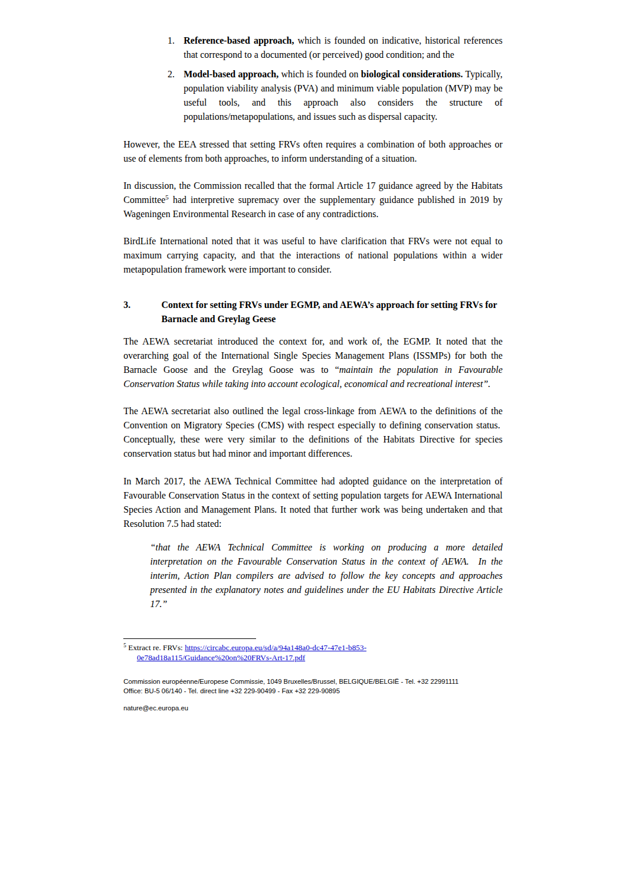Reference-based approach, which is founded on indicative, historical references that correspond to a documented (or perceived) good condition; and the
Model-based approach, which is founded on biological considerations. Typically, population viability analysis (PVA) and minimum viable population (MVP) may be useful tools, and this approach also considers the structure of populations/metapopulations, and issues such as dispersal capacity.
However, the EEA stressed that setting FRVs often requires a combination of both approaches or use of elements from both approaches, to inform understanding of a situation.
In discussion, the Commission recalled that the formal Article 17 guidance agreed by the Habitats Committee5 had interpretive supremacy over the supplementary guidance published in 2019 by Wageningen Environmental Research in case of any contradictions.
BirdLife International noted that it was useful to have clarification that FRVs were not equal to maximum carrying capacity, and that the interactions of national populations within a wider metapopulation framework were important to consider.
3. Context for setting FRVs under EGMP, and AEWA’s approach for setting FRVs for Barnacle and Greylag Geese
The AEWA secretariat introduced the context for, and work of, the EGMP. It noted that the overarching goal of the International Single Species Management Plans (ISSMPs) for both the Barnacle Goose and the Greylag Goose was to “maintain the population in Favourable Conservation Status while taking into account ecological, economical and recreational interest”.
The AEWA secretariat also outlined the legal cross-linkage from AEWA to the definitions of the Convention on Migratory Species (CMS) with respect especially to defining conservation status. Conceptually, these were very similar to the definitions of the Habitats Directive for species conservation status but had minor and important differences.
In March 2017, the AEWA Technical Committee had adopted guidance on the interpretation of Favourable Conservation Status in the context of setting population targets for AEWA International Species Action and Management Plans. It noted that further work was being undertaken and that Resolution 7.5 had stated:
“that the AEWA Technical Committee is working on producing a more detailed interpretation on the Favourable Conservation Status in the context of AEWA. In the interim, Action Plan compilers are advised to follow the key concepts and approaches presented in the explanatory notes and guidelines under the EU Habitats Directive Article 17.”
5 Extract re. FRVs: https://circabc.europa.eu/sd/a/94a148a0-dc47-47e1-b853-
0e78ad18a115/Guidance%20on%20FRVs-Art-17.pdf
Commission européenne/Europese Commissie, 1049 Bruxelles/Brussel, BELGIQUE/BELGIË - Tel. +32 22991111
Office: BU-5 06/140 - Tel. direct line +32 229-90499 - Fax +32 229-90895
nature@ec.europa.eu